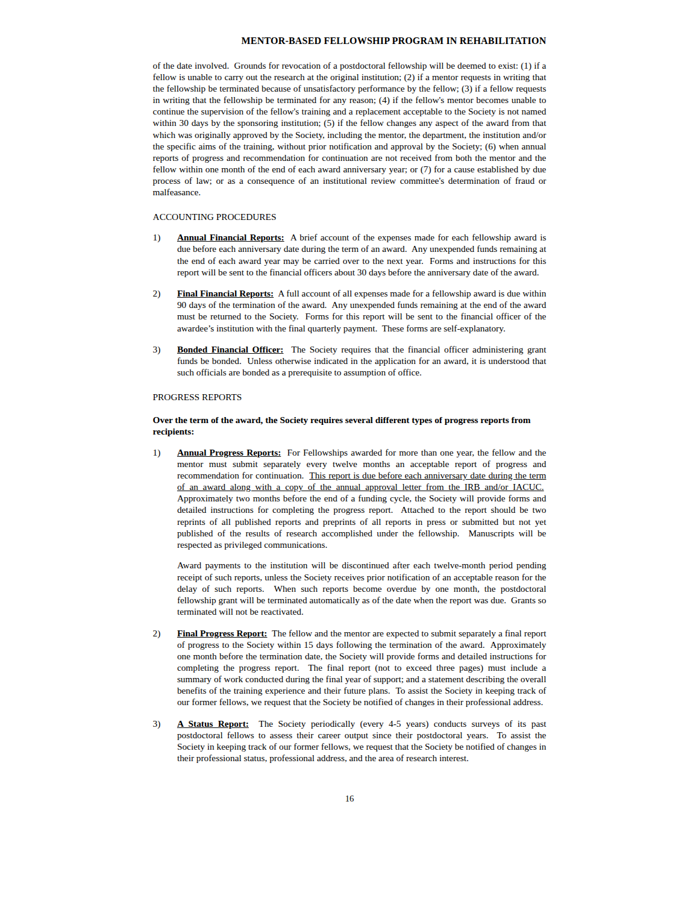MENTOR-BASED FELLOWSHIP PROGRAM IN REHABILITATION
of the date involved. Grounds for revocation of a postdoctoral fellowship will be deemed to exist: (1) if a fellow is unable to carry out the research at the original institution; (2) if a mentor requests in writing that the fellowship be terminated because of unsatisfactory performance by the fellow; (3) if a fellow requests in writing that the fellowship be terminated for any reason; (4) if the fellow's mentor becomes unable to continue the supervision of the fellow's training and a replacement acceptable to the Society is not named within 30 days by the sponsoring institution; (5) if the fellow changes any aspect of the award from that which was originally approved by the Society, including the mentor, the department, the institution and/or the specific aims of the training, without prior notification and approval by the Society; (6) when annual reports of progress and recommendation for continuation are not received from both the mentor and the fellow within one month of the end of each award anniversary year; or (7) for a cause established by due process of law; or as a consequence of an institutional review committee's determination of fraud or malfeasance.
ACCOUNTING PROCEDURES
1) Annual Financial Reports: A brief account of the expenses made for each fellowship award is due before each anniversary date during the term of an award. Any unexpended funds remaining at the end of each award year may be carried over to the next year. Forms and instructions for this report will be sent to the financial officers about 30 days before the anniversary date of the award.
2) Final Financial Reports: A full account of all expenses made for a fellowship award is due within 90 days of the termination of the award. Any unexpended funds remaining at the end of the award must be returned to the Society. Forms for this report will be sent to the financial officer of the awardee’s institution with the final quarterly payment. These forms are self-explanatory.
3) Bonded Financial Officer: The Society requires that the financial officer administering grant funds be bonded. Unless otherwise indicated in the application for an award, it is understood that such officials are bonded as a prerequisite to assumption of office.
PROGRESS REPORTS
Over the term of the award, the Society requires several different types of progress reports from recipients:
1) Annual Progress Reports: For Fellowships awarded for more than one year, the fellow and the mentor must submit separately every twelve months an acceptable report of progress and recommendation for continuation. This report is due before each anniversary date during the term of an award along with a copy of the annual approval letter from the IRB and/or IACUC. Approximately two months before the end of a funding cycle, the Society will provide forms and detailed instructions for completing the progress report. Attached to the report should be two reprints of all published reports and preprints of all reports in press or submitted but not yet published of the results of research accomplished under the fellowship. Manuscripts will be respected as privileged communications.
Award payments to the institution will be discontinued after each twelve-month period pending receipt of such reports, unless the Society receives prior notification of an acceptable reason for the delay of such reports. When such reports become overdue by one month, the postdoctoral fellowship grant will be terminated automatically as of the date when the report was due. Grants so terminated will not be reactivated.
2) Final Progress Report: The fellow and the mentor are expected to submit separately a final report of progress to the Society within 15 days following the termination of the award. Approximately one month before the termination date, the Society will provide forms and detailed instructions for completing the progress report. The final report (not to exceed three pages) must include a summary of work conducted during the final year of support; and a statement describing the overall benefits of the training experience and their future plans. To assist the Society in keeping track of our former fellows, we request that the Society be notified of changes in their professional address.
3) A Status Report: The Society periodically (every 4-5 years) conducts surveys of its past postdoctoral fellows to assess their career output since their postdoctoral years. To assist the Society in keeping track of our former fellows, we request that the Society be notified of changes in their professional status, professional address, and the area of research interest.
16